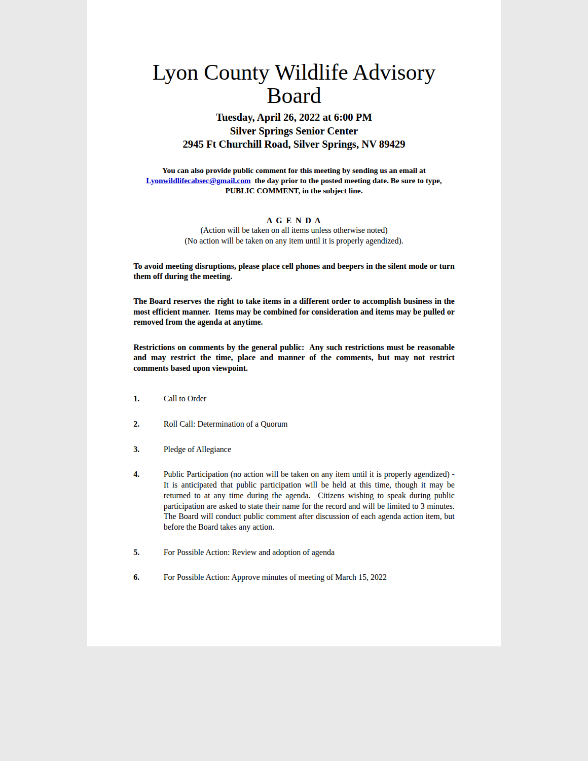Lyon County Wildlife Advisory Board
Tuesday, April 26, 2022 at 6:00 PM
Silver Springs Senior Center
2945 Ft Churchill Road, Silver Springs, NV 89429
You can also provide public comment for this meeting by sending us an email at Lyonwildlifecabsec@gmail.com the day prior to the posted meeting date. Be sure to type, PUBLIC COMMENT, in the subject line.
A G E N D A
(Action will be taken on all items unless otherwise noted)
(No action will be taken on any item until it is properly agendized).
To avoid meeting disruptions, please place cell phones and beepers in the silent mode or turn them off during the meeting.
The Board reserves the right to take items in a different order to accomplish business in the most efficient manner. Items may be combined for consideration and items may be pulled or removed from the agenda at anytime.
Restrictions on comments by the general public: Any such restrictions must be reasonable and may restrict the time, place and manner of the comments, but may not restrict comments based upon viewpoint.
Call to Order
Roll Call: Determination of a Quorum
Pledge of Allegiance
Public Participation (no action will be taken on any item until it is properly agendized) - It is anticipated that public participation will be held at this time, though it may be returned to at any time during the agenda. Citizens wishing to speak during public participation are asked to state their name for the record and will be limited to 3 minutes. The Board will conduct public comment after discussion of each agenda action item, but before the Board takes any action.
For Possible Action: Review and adoption of agenda
For Possible Action: Approve minutes of meeting of March 15, 2022